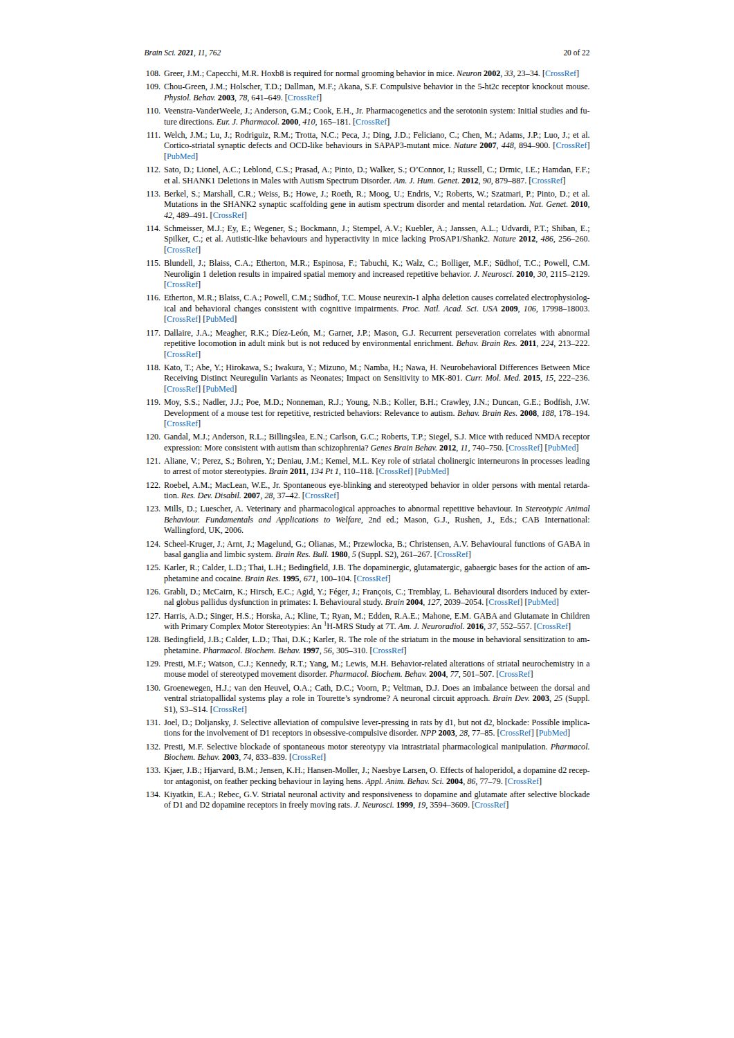Brain Sci. 2021, 11, 762
20 of 22
108. Greer, J.M.; Capecchi, M.R. Hoxb8 is required for normal grooming behavior in mice. Neuron 2002, 33, 23–34. [CrossRef]
109. Chou-Green, J.M.; Holscher, T.D.; Dallman, M.F.; Akana, S.F. Compulsive behavior in the 5-ht2c receptor knockout mouse. Physiol. Behav. 2003, 78, 641–649. [CrossRef]
110. Veenstra-VanderWeele, J.; Anderson, G.M.; Cook, E.H., Jr. Pharmacogenetics and the serotonin system: Initial studies and future directions. Eur. J. Pharmacol. 2000, 410, 165–181. [CrossRef]
111. Welch, J.M.; Lu, J.; Rodriguiz, R.M.; Trotta, N.C.; Peca, J.; Ding, J.D.; Feliciano, C.; Chen, M.; Adams, J.P.; Luo, J.; et al. Cortico-striatal synaptic defects and OCD-like behaviours in SAPAP3-mutant mice. Nature 2007, 448, 894–900. [CrossRef] [PubMed]
112. Sato, D.; Lionel, A.C.; Leblond, C.S.; Prasad, A.; Pinto, D.; Walker, S.; O’Connor, I.; Russell, C.; Drmic, I.E.; Hamdan, F.F.; et al. SHANK1 Deletions in Males with Autism Spectrum Disorder. Am. J. Hum. Genet. 2012, 90, 879–887. [CrossRef]
113. Berkel, S.; Marshall, C.R.; Weiss, B.; Howe, J.; Roeth, R.; Moog, U.; Endris, V.; Roberts, W.; Szatmari, P.; Pinto, D.; et al. Mutations in the SHANK2 synaptic scaffolding gene in autism spectrum disorder and mental retardation. Nat. Genet. 2010, 42, 489–491. [CrossRef]
114. Schmeisser, M.J.; Ey, E.; Wegener, S.; Bockmann, J.; Stempel, A.V.; Kuebler, A.; Janssen, A.L.; Udvardi, P.T.; Shiban, E.; Spilker, C.; et al. Autistic-like behaviours and hyperactivity in mice lacking ProSAP1/Shank2. Nature 2012, 486, 256–260. [CrossRef]
115. Blundell, J.; Blaiss, C.A.; Etherton, M.R.; Espinosa, F.; Tabuchi, K.; Walz, C.; Bolliger, M.F.; Südhof, T.C.; Powell, C.M. Neuroligin 1 deletion results in impaired spatial memory and increased repetitive behavior. J. Neurosci. 2010, 30, 2115–2129. [CrossRef]
116. Etherton, M.R.; Blaiss, C.A.; Powell, C.M.; Südhof, T.C. Mouse neurexin-1 alpha deletion causes correlated electrophysiological and behavioral changes consistent with cognitive impairments. Proc. Natl. Acad. Sci. USA 2009, 106, 17998–18003. [CrossRef] [PubMed]
117. Dallaire, J.A.; Meagher, R.K.; Díez-León, M.; Garner, J.P.; Mason, G.J. Recurrent perseveration correlates with abnormal repetitive locomotion in adult mink but is not reduced by environmental enrichment. Behav. Brain Res. 2011, 224, 213–222. [CrossRef]
118. Kato, T.; Abe, Y.; Hirokawa, S.; Iwakura, Y.; Mizuno, M.; Namba, H.; Nawa, H. Neurobehavioral Differences Between Mice Receiving Distinct Neuregulin Variants as Neonates; Impact on Sensitivity to MK-801. Curr. Mol. Med. 2015, 15, 222–236. [CrossRef] [PubMed]
119. Moy, S.S.; Nadler, J.J.; Poe, M.D.; Nonneman, R.J.; Young, N.B.; Koller, B.H.; Crawley, J.N.; Duncan, G.E.; Bodfish, J.W. Development of a mouse test for repetitive, restricted behaviors: Relevance to autism. Behav. Brain Res. 2008, 188, 178–194. [CrossRef]
120. Gandal, M.J.; Anderson, R.L.; Billingslea, E.N.; Carlson, G.C.; Roberts, T.P.; Siegel, S.J. Mice with reduced NMDA receptor expression: More consistent with autism than schizophrenia? Genes Brain Behav. 2012, 11, 740–750. [CrossRef] [PubMed]
121. Aliane, V.; Perez, S.; Bohren, Y.; Deniau, J.M.; Kemel, M.L. Key role of striatal cholinergic interneurons in processes leading to arrest of motor stereotypies. Brain 2011, 134 Pt 1, 110–118. [CrossRef] [PubMed]
122. Roebel, A.M.; MacLean, W.E., Jr. Spontaneous eye-blinking and stereotyped behavior in older persons with mental retardation. Res. Dev. Disabil. 2007, 28, 37–42. [CrossRef]
123. Mills, D.; Luescher, A. Veterinary and pharmacological approaches to abnormal repetitive behaviour. In Stereotypic Animal Behaviour. Fundamentals and Applications to Welfare, 2nd ed.; Mason, G.J., Rushen, J., Eds.; CAB International: Wallingford, UK, 2006.
124. Scheel-Kruger, J.; Arnt, J.; Magelund, G.; Olianas, M.; Przewlocka, B.; Christensen, A.V. Behavioural functions of GABA in basal ganglia and limbic system. Brain Res. Bull. 1980, 5 (Suppl. S2), 261–267. [CrossRef]
125. Karler, R.; Calder, L.D.; Thai, L.H.; Bedingfield, J.B. The dopaminergic, glutamatergic, gabaergic bases for the action of amphetamine and cocaine. Brain Res. 1995, 671, 100–104. [CrossRef]
126. Grabli, D.; McCairn, K.; Hirsch, E.C.; Agid, Y.; Féger, J.; François, C.; Tremblay, L. Behavioural disorders induced by external globus pallidus dysfunction in primates: I. Behavioural study. Brain 2004, 127, 2039–2054. [CrossRef] [PubMed]
127. Harris, A.D.; Singer, H.S.; Horska, A.; Kline, T.; Ryan, M.; Edden, R.A.E.; Mahone, E.M. GABA and Glutamate in Children with Primary Complex Motor Stereotypies: An 1H-MRS Study at 7T. Am. J. Neuroradiol. 2016, 37, 552–557. [CrossRef]
128. Bedingfield, J.B.; Calder, L.D.; Thai, D.K.; Karler, R. The role of the striatum in the mouse in behavioral sensitization to amphetamine. Pharmacol. Biochem. Behav. 1997, 56, 305–310. [CrossRef]
129. Presti, M.F.; Watson, C.J.; Kennedy, R.T.; Yang, M.; Lewis, M.H. Behavior-related alterations of striatal neurochemistry in a mouse model of stereotyped movement disorder. Pharmacol. Biochem. Behav. 2004, 77, 501–507. [CrossRef]
130. Groenewegen, H.J.; van den Heuvel, O.A.; Cath, D.C.; Voorn, P.; Veltman, D.J. Does an imbalance between the dorsal and ventral striatopallidal systems play a role in Tourette’s syndrome? A neuronal circuit approach. Brain Dev. 2003, 25 (Suppl. S1), S3–S14. [CrossRef]
131. Joel, D.; Doljansky, J. Selective alleviation of compulsive lever-pressing in rats by d1, but not d2, blockade: Possible implications for the involvement of D1 receptors in obsessive-compulsive disorder. NPP 2003, 28, 77–85. [CrossRef] [PubMed]
132. Presti, M.F. Selective blockade of spontaneous motor stereotypy via intrastriatal pharmacological manipulation. Pharmacol. Biochem. Behav. 2003, 74, 833–839. [CrossRef]
133. Kjaer, J.B.; Hjarvard, B.M.; Jensen, K.H.; Hansen-Moller, J.; Naesbye Larsen, O. Effects of haloperidol, a dopamine d2 receptor antagonist, on feather pecking behaviour in laying hens. Appl. Anim. Behav. Sci. 2004, 86, 77–79. [CrossRef]
134. Kiyatkin, E.A.; Rebec, G.V. Striatal neuronal activity and responsiveness to dopamine and glutamate after selective blockade of D1 and D2 dopamine receptors in freely moving rats. J. Neurosci. 1999, 19, 3594–3609. [CrossRef]